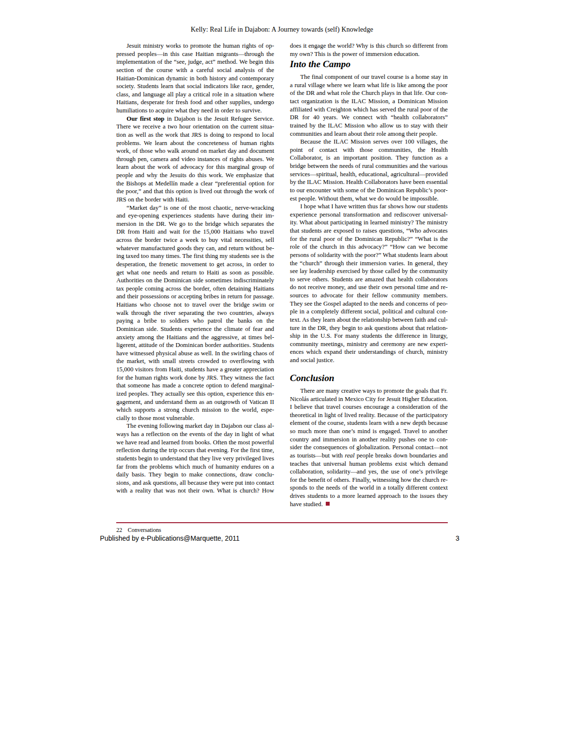Kelly: Real Life in Dajabon: A Journey towards (self) Knowledge
Jesuit ministry works to promote the human rights of oppressed peoples—in this case Haitian migrants—through the implementation of the “see, judge, act” method. We begin this section of the course with a careful social analysis of the Haitian-Dominican dynamic in both history and contemporary society. Students learn that social indicators like race, gender, class, and language all play a critical role in a situation where Haitians, desperate for fresh food and other supplies, undergo humiliations to acquire what they need in order to survive.
Our first stop in Dajabon is the Jesuit Refugee Service. There we receive a two hour orientation on the current situation as well as the work that JRS is doing to respond to local problems. We learn about the concreteness of human rights work, of those who walk around on market day and document through pen, camera and video instances of rights abuses. We learn about the work of advocacy for this marginal group of people and why the Jesuits do this work. We emphasize that the Bishops at Medellín made a clear “preferential option for the poor,” and that this option is lived out through the work of JRS on the border with Haiti.
“Market day” is one of the most chaotic, nerve-wracking and eye-opening experiences students have during their immersion in the DR. We go to the bridge which separates the DR from Haiti and wait for the 15,000 Haitians who travel across the border twice a week to buy vital necessities, sell whatever manufactured goods they can, and return without being taxed too many times. The first thing my students see is the desperation, the frenetic movement to get across, in order to get what one needs and return to Haiti as soon as possible. Authorities on the Dominican side sometimes indiscriminately tax people coming across the border, often detaining Haitians and their possessions or accepting bribes in return for passage. Haitians who choose not to travel over the bridge swim or walk through the river separating the two countries, always paying a bribe to soldiers who patrol the banks on the Dominican side. Students experience the climate of fear and anxiety among the Haitians and the aggressive, at times belligerent, attitude of the Dominican border authorities. Students have witnessed physical abuse as well. In the swirling chaos of the market, with small streets crowded to overflowing with 15,000 visitors from Haiti, students have a greater appreciation for the human rights work done by JRS. They witness the fact that someone has made a concrete option to defend marginalized peoples. They actually see this option, experience this engagement, and understand them as an outgrowth of Vatican II which supports a strong church mission to the world, especially to those most vulnerable.
The evening following market day in Dajabon our class always has a reflection on the events of the day in light of what we have read and learned from books. Often the most powerful reflection during the trip occurs that evening. For the first time, students begin to understand that they live very privileged lives far from the problems which much of humanity endures on a daily basis. They begin to make connections, draw conclusions, and ask questions, all because they were put into contact with a reality that was not their own. What is church? How does it engage the world? Why is this church so different from my own? This is the power of immersion education.
Into the Campo
The final component of our travel course is a home stay in a rural village where we learn what life is like among the poor of the DR and what role the Church plays in that life. Our contact organization is the ILAC Mission, a Dominican Mission affiliated with Creighton which has served the rural poor of the DR for 40 years. We connect with “health collaborators” trained by the ILAC Mission who allow us to stay with their communities and learn about their role among their people.
Because the ILAC Mission serves over 100 villages, the point of contact with those communities, the Health Collaborator, is an important position. They function as a bridge between the needs of rural communities and the various services—spiritual, health, educational, agricultural—provided by the ILAC Mission. Health Collaborators have been essential to our encounter with some of the Dominican Republic’s poorest people. Without them, what we do would be impossible.
I hope what I have written thus far shows how our students experience personal transformation and rediscover universality. What about participating in learned ministry? The ministry that students are exposed to raises questions, “Who advocates for the rural poor of the Dominican Republic?” “What is the role of the church in this advocacy?” “How can we become persons of solidarity with the poor?” What students learn about the “church” through their immersion varies. In general, they see lay leadership exercised by those called by the community to serve others. Students are amazed that health collaborators do not receive money, and use their own personal time and resources to advocate for their fellow community members. They see the Gospel adapted to the needs and concerns of people in a completely different social, political and cultural context. As they learn about the relationship between faith and culture in the DR, they begin to ask questions about that relationship in the U.S. For many students the difference in liturgy, community meetings, ministry and ceremony are new experiences which expand their understandings of church, ministry and social justice.
Conclusion
There are many creative ways to promote the goals that Fr. Nicolás articulated in Mexico City for Jesuit Higher Education. I believe that travel courses encourage a consideration of the theoretical in light of lived reality. Because of the participatory element of the course, students learn with a new depth because so much more than one’s mind is engaged. Travel to another country and immersion in another reality pushes one to consider the consequences of globalization. Personal contact—not as tourists—but with real people breaks down boundaries and teaches that universal human problems exist which demand collaboration, solidarity—and yes, the use of one’s privilege for the benefit of others. Finally, witnessing how the church responds to the needs of the world in a totally different context drives students to a more learned approach to the issues they have studied.
22 Conversations
Published by e-Publications@Marquette, 2011
3